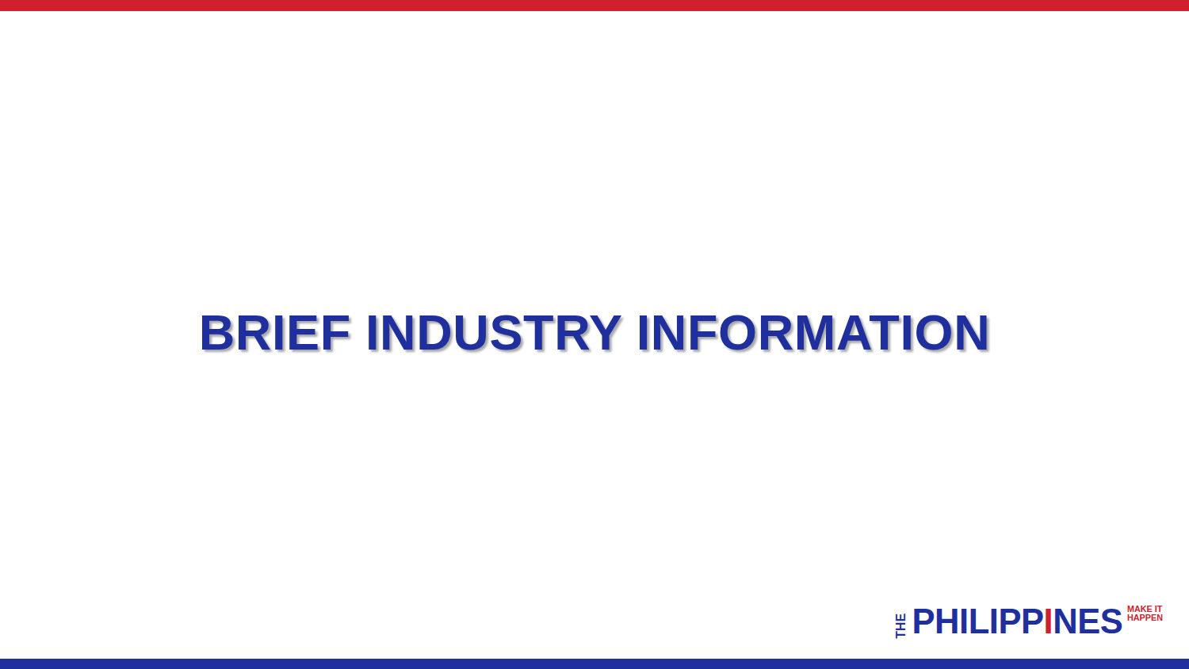BRIEF INDUSTRY INFORMATION
THE PHILIPPINES Make it
happen